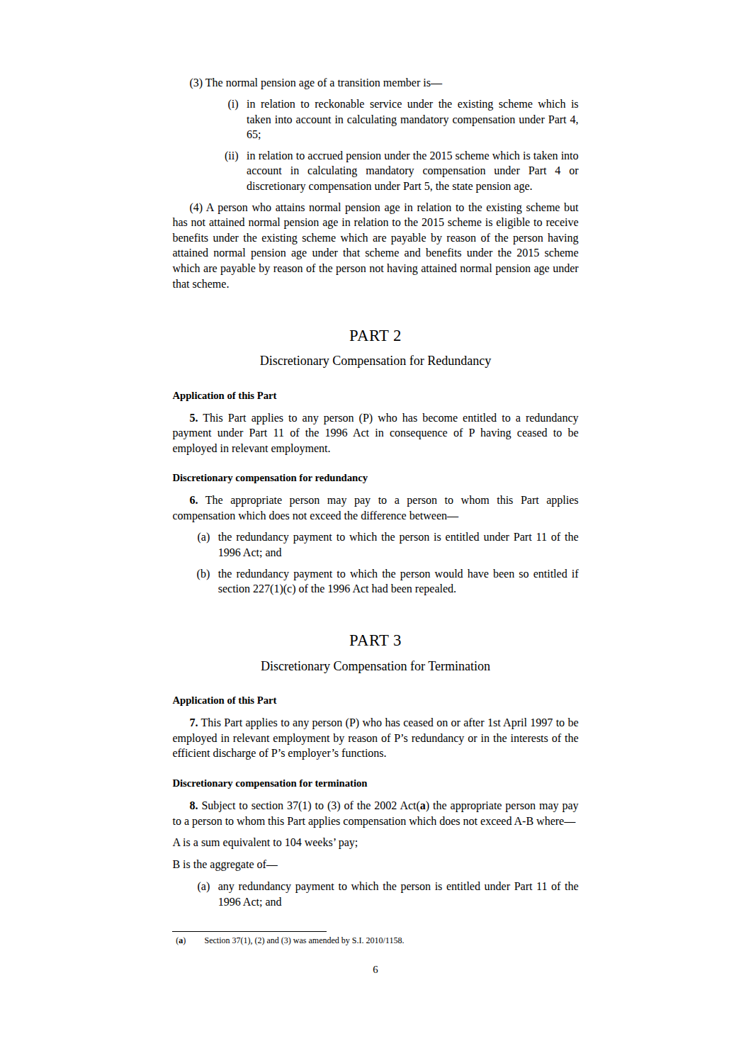(3) The normal pension age of a transition member is—
(i)
in relation to reckonable service under the existing scheme which is taken into account in calculating mandatory compensation under Part 4, 65;
(ii)
in relation to accrued pension under the 2015 scheme which is taken into account in calculating mandatory compensation under Part 4 or discretionary compensation under Part 5, the state pension age.
(4) A person who attains normal pension age in relation to the existing scheme but has not attained normal pension age in relation to the 2015 scheme is eligible to receive benefits under the existing scheme which are payable by reason of the person having attained normal pension age under that scheme and benefits under the 2015 scheme which are payable by reason of the person not having attained normal pension age under that scheme.
PART 2
Discretionary Compensation for Redundancy
Application of this Part
5. This Part applies to any person (P) who has become entitled to a redundancy payment under Part 11 of the 1996 Act in consequence of P having ceased to be employed in relevant employment.
Discretionary compensation for redundancy
6. The appropriate person may pay to a person to whom this Part applies compensation which does not exceed the difference between—
(a)
the redundancy payment to which the person is entitled under Part 11 of the 1996 Act; and
(b)
the redundancy payment to which the person would have been so entitled if section 227(1)(c) of the 1996 Act had been repealed.
PART 3
Discretionary Compensation for Termination
Application of this Part
7. This Part applies to any person (P) who has ceased on or after 1st April 1997 to be employed in relevant employment by reason of P’s redundancy or in the interests of the efficient discharge of P’s employer’s functions.
Discretionary compensation for termination
8. Subject to section 37(1) to (3) of the 2002 Act(a) the appropriate person may pay to a person to whom this Part applies compensation which does not exceed A-B where—
A is a sum equivalent to 104 weeks’ pay;
B is the aggregate of—
(a)
any redundancy payment to which the person is entitled under Part 11 of the 1996 Act; and
(a)
Section 37(1), (2) and (3) was amended by S.I. 2010/1158.
6